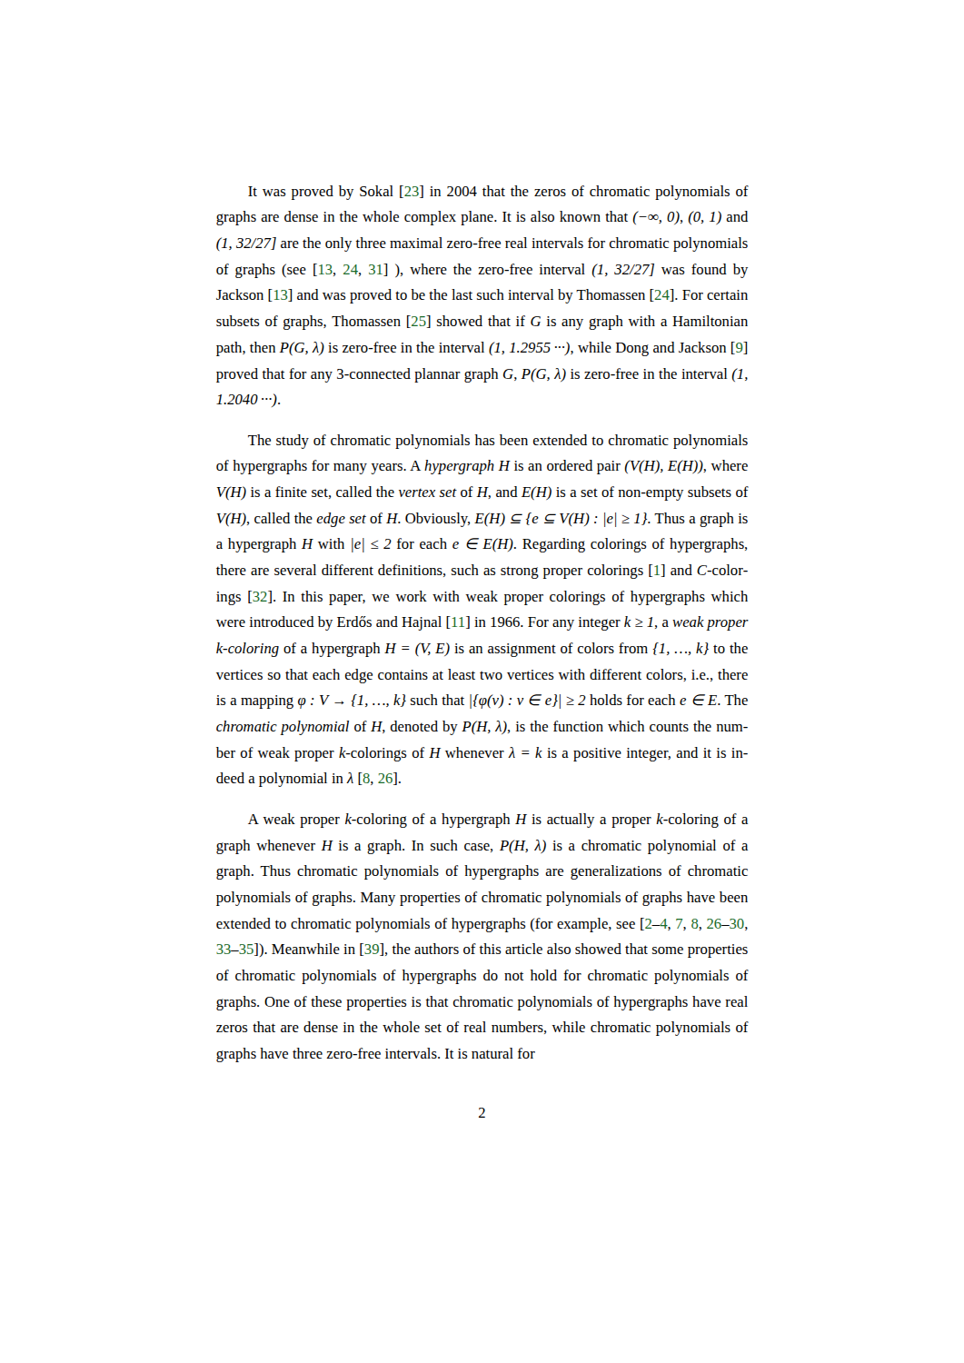It was proved by Sokal [23] in 2004 that the zeros of chromatic polynomials of graphs are dense in the whole complex plane. It is also known that (−∞, 0), (0, 1) and (1, 32/27] are the only three maximal zero-free real intervals for chromatic polynomials of graphs (see [13, 24, 31] ), where the zero-free interval (1, 32/27] was found by Jackson [13] and was proved to be the last such interval by Thomassen [24]. For certain subsets of graphs, Thomassen [25] showed that if G is any graph with a Hamiltonian path, then P(G, λ) is zero-free in the interval (1, 1.2955 ···), while Dong and Jackson [9] proved that for any 3-connected plannar graph G, P(G, λ) is zero-free in the interval (1, 1.2040 ···).
The study of chromatic polynomials has been extended to chromatic polynomials of hypergraphs for many years. A hypergraph H is an ordered pair (V(H), E(H)), where V(H) is a finite set, called the vertex set of H, and E(H) is a set of non-empty subsets of V(H), called the edge set of H. Obviously, E(H) ⊆ {e ⊆ V(H) : |e| ≥ 1}. Thus a graph is a hypergraph H with |e| ≤ 2 for each e ∈ E(H). Regarding colorings of hypergraphs, there are several different definitions, such as strong proper colorings [1] and C-colorings [32]. In this paper, we work with weak proper colorings of hypergraphs which were introduced by Erdős and Hajnal [11] in 1966. For any integer k ≥ 1, a weak proper k-coloring of a hypergraph H = (V, E) is an assignment of colors from {1, …, k} to the vertices so that each edge contains at least two vertices with different colors, i.e., there is a mapping φ : V → {1, …, k} such that |{φ(v) : v ∈ e}| ≥ 2 holds for each e ∈ E. The chromatic polynomial of H, denoted by P(H, λ), is the function which counts the number of weak proper k-colorings of H whenever λ = k is a positive integer, and it is indeed a polynomial in λ [8, 26].
A weak proper k-coloring of a hypergraph H is actually a proper k-coloring of a graph whenever H is a graph. In such case, P(H, λ) is a chromatic polynomial of a graph. Thus chromatic polynomials of hypergraphs are generalizations of chromatic polynomials of graphs. Many properties of chromatic polynomials of graphs have been extended to chromatic polynomials of hypergraphs (for example, see [2–4, 7, 8, 26–30, 33–35]). Meanwhile in [39], the authors of this article also showed that some properties of chromatic polynomials of hypergraphs do not hold for chromatic polynomials of graphs. One of these properties is that chromatic polynomials of hypergraphs have real zeros that are dense in the whole set of real numbers, while chromatic polynomials of graphs have three zero-free intervals. It is natural for
2